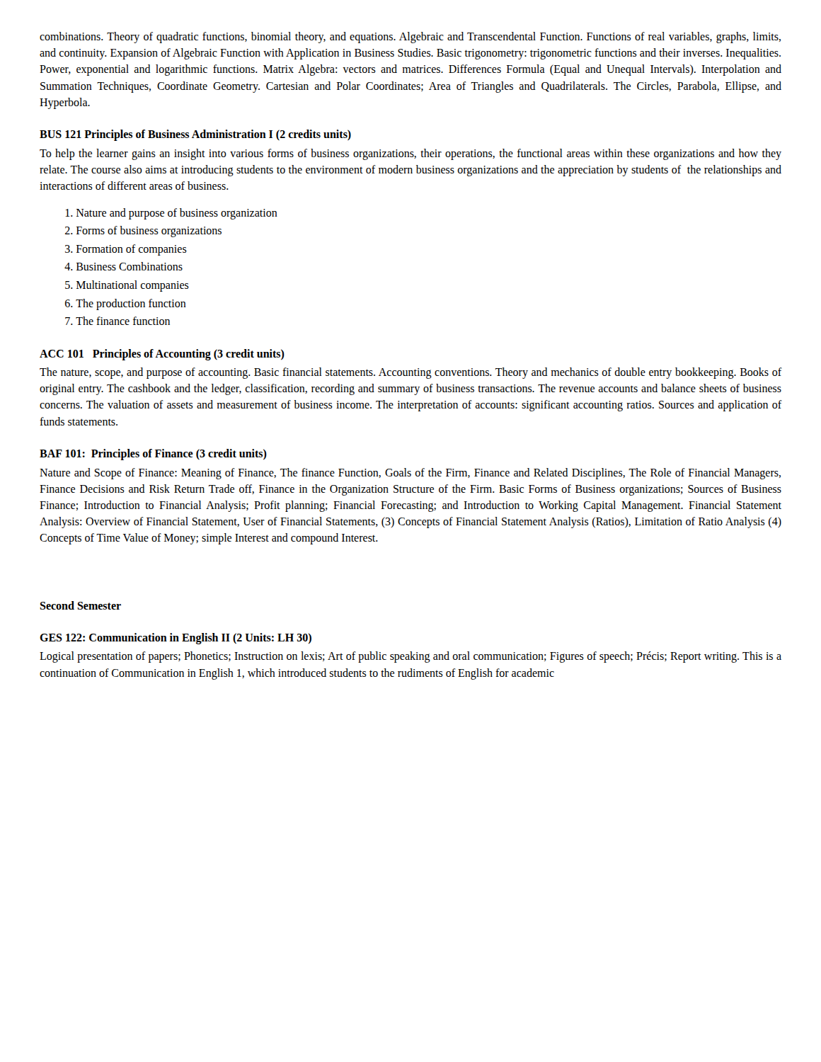combinations. Theory of quadratic functions, binomial theory, and equations. Algebraic and Transcendental Function. Functions of real variables, graphs, limits, and continuity. Expansion of Algebraic Function with Application in Business Studies. Basic trigonometry: trigonometric functions and their inverses. Inequalities. Power, exponential and logarithmic functions. Matrix Algebra: vectors and matrices. Differences Formula (Equal and Unequal Intervals). Interpolation and Summation Techniques, Coordinate Geometry. Cartesian and Polar Coordinates; Area of Triangles and Quadrilaterals. The Circles, Parabola, Ellipse, and Hyperbola.
BUS 121 Principles of Business Administration I (2 credits units)
To help the learner gains an insight into various forms of business organizations, their operations, the functional areas within these organizations and how they relate. The course also aims at introducing students to the environment of modern business organizations and the appreciation by students of the relationships and interactions of different areas of business.
Nature and purpose of business organization
Forms of business organizations
Formation of companies
Business Combinations
Multinational companies
The production function
The finance function
ACC 101 Principles of Accounting (3 credit units)
The nature, scope, and purpose of accounting. Basic financial statements. Accounting conventions. Theory and mechanics of double entry bookkeeping. Books of original entry. The cashbook and the ledger, classification, recording and summary of business transactions. The revenue accounts and balance sheets of business concerns. The valuation of assets and measurement of business income. The interpretation of accounts: significant accounting ratios. Sources and application of funds statements.
BAF 101: Principles of Finance (3 credit units)
Nature and Scope of Finance: Meaning of Finance, The finance Function, Goals of the Firm, Finance and Related Disciplines, The Role of Financial Managers, Finance Decisions and Risk Return Trade off, Finance in the Organization Structure of the Firm. Basic Forms of Business organizations; Sources of Business Finance; Introduction to Financial Analysis; Profit planning; Financial Forecasting; and Introduction to Working Capital Management. Financial Statement Analysis: Overview of Financial Statement, User of Financial Statements, (3) Concepts of Financial Statement Analysis (Ratios), Limitation of Ratio Analysis (4) Concepts of Time Value of Money; simple Interest and compound Interest.
Second Semester
GES 122: Communication in English II (2 Units: LH 30)
Logical presentation of papers; Phonetics; Instruction on lexis; Art of public speaking and oral communication; Figures of speech; Précis; Report writing. This is a continuation of Communication in English 1, which introduced students to the rudiments of English for academic